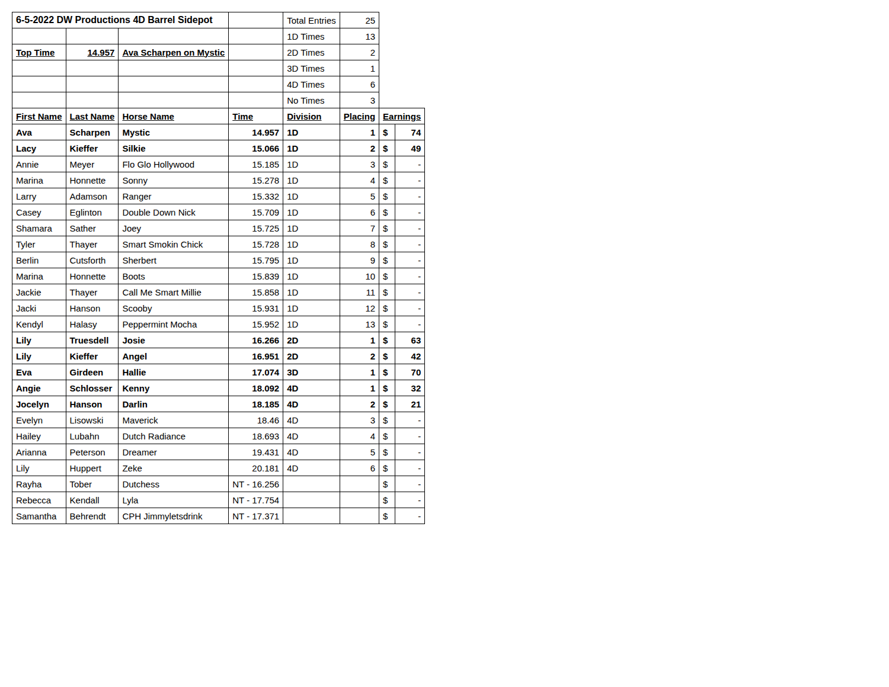| 6-5-2022 DW Productions 4D Barrel Sidepot | | Total Entries | 25 | |
| | | | | 1D Times | 13 | |
| Top Time | 14.957 | Ava Scharpen on Mystic | | 2D Times | 2 | |
| | | | | 3D Times | 1 | |
| | | | | 4D Times | 6 | |
| | | | | No Times | 3 | |
| First Name | Last Name | Horse Name | Time | Division | Placing | Earnings |
| Ava | Scharpen | Mystic | 14.957 | 1D | 1 | $ | 74 |
| Lacy | Kieffer | Silkie | 15.066 | 1D | 2 | $ | 49 |
| Annie | Meyer | Flo Glo Hollywood | 15.185 | 1D | 3 | $ | - |
| Marina | Honnette | Sonny | 15.278 | 1D | 4 | $ | - |
| Larry | Adamson | Ranger | 15.332 | 1D | 5 | $ | - |
| Casey | Eglinton | Double Down Nick | 15.709 | 1D | 6 | $ | - |
| Shamara | Sather | Joey | 15.725 | 1D | 7 | $ | - |
| Tyler | Thayer | Smart Smokin Chick | 15.728 | 1D | 8 | $ | - |
| Berlin | Cutsforth | Sherbert | 15.795 | 1D | 9 | $ | - |
| Marina | Honnette | Boots | 15.839 | 1D | 10 | $ | - |
| Jackie | Thayer | Call Me Smart Millie | 15.858 | 1D | 11 | $ | - |
| Jacki | Hanson | Scooby | 15.931 | 1D | 12 | $ | - |
| Kendyl | Halasy | Peppermint Mocha | 15.952 | 1D | 13 | $ | - |
| Lily | Truesdell | Josie | 16.266 | 2D | 1 | $ | 63 |
| Lily | Kieffer | Angel | 16.951 | 2D | 2 | $ | 42 |
| Eva | Girdeen | Hallie | 17.074 | 3D | 1 | $ | 70 |
| Angie | Schlosser | Kenny | 18.092 | 4D | 1 | $ | 32 |
| Jocelyn | Hanson | Darlin | 18.185 | 4D | 2 | $ | 21 |
| Evelyn | Lisowski | Maverick | 18.46 | 4D | 3 | $ | - |
| Hailey | Lubahn | Dutch Radiance | 18.693 | 4D | 4 | $ | - |
| Arianna | Peterson | Dreamer | 19.431 | 4D | 5 | $ | - |
| Lily | Huppert | Zeke | 20.181 | 4D | 6 | $ | - |
| Rayha | Tober | Dutchess | NT - 16.256 | | | $ | - |
| Rebecca | Kendall | Lyla | NT - 17.754 | | | $ | - |
| Samantha | Behrendt | CPH Jimmyletsdrink | NT - 17.371 | | | $ | - |